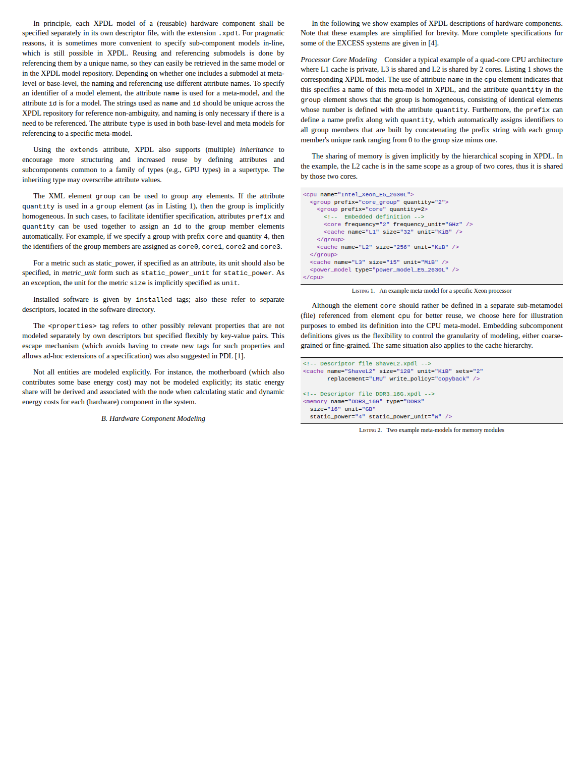In principle, each XPDL model of a (reusable) hardware component shall be specified separately in its own descriptor file, with the extension .xpdl. For pragmatic reasons, it is sometimes more convenient to specify sub-component models in-line, which is still possible in XPDL. Reusing and referencing submodels is done by referencing them by a unique name, so they can easily be retrieved in the same model or in the XPDL model repository. Depending on whether one includes a submodel at meta-level or base-level, the naming and referencing use different attribute names. To specify an identifier of a model element, the attribute name is used for a meta-model, and the attribute id is for a model. The strings used as name and id should be unique across the XPDL repository for reference non-ambiguity, and naming is only necessary if there is a need to be referenced. The attribute type is used in both base-level and meta models for referencing to a specific meta-model.
Using the extends attribute, XPDL also supports (multiple) inheritance to encourage more structuring and increased reuse by defining attributes and subcomponents common to a family of types (e.g., GPU types) in a supertype. The inheriting type may overscribe attribute values.
The XML element group can be used to group any elements. If the attribute quantity is used in a group element (as in Listing 1), then the group is implicitly homogeneous. In such cases, to facilitate identifier specification, attributes prefix and quantity can be used together to assign an id to the group member elements automatically. For example, if we specify a group with prefix core and quantity 4, then the identifiers of the group members are assigned as core0, core1, core2 and core3.
For a metric such as static_power, if specified as an attribute, its unit should also be specified, in metric_unit form such as static_power_unit for static_power. As an exception, the unit for the metric size is implicitly specified as unit.
Installed software is given by installed tags; also these refer to separate descriptors, located in the software directory.
The <properties> tag refers to other possibly relevant properties that are not modeled separately by own descriptors but specified flexibly by key-value pairs. This escape mechanism (which avoids having to create new tags for such properties and allows ad-hoc extensions of a specification) was also suggested in PDL [1].
Not all entities are modeled explicitly. For instance, the motherboard (which also contributes some base energy cost) may not be modeled explicitly; its static energy share will be derived and associated with the node when calculating static and dynamic energy costs for each (hardware) component in the system.
B. Hardware Component Modeling
In the following we show examples of XPDL descriptions of hardware components. Note that these examples are simplified for brevity. More complete specifications for some of the EXCESS systems are given in [4].
Processor Core Modeling Consider a typical example of a quad-core CPU architecture where L1 cache is private, L3 is shared and L2 is shared by 2 cores. Listing 1 shows the corresponding XPDL model. The use of attribute name in the cpu element indicates that this specifies a name of this meta-model in XPDL, and the attribute quantity in the group element shows that the group is homogeneous, consisting of identical elements whose number is defined with the attribute quantity. Furthermore, the prefix can define a name prefix along with quantity, which automatically assigns identifiers to all group members that are built by concatenating the prefix string with each group member's unique rank ranging from 0 to the group size minus one.
The sharing of memory is given implicitly by the hierarchical scoping in XPDL. In the example, the L2 cache is in the same scope as a group of two cores, thus it is shared by those two cores.
<cpu name="Intel_Xeon_E5_2630L"> <group prefix="core_group" quantity="2"> <group prefix="core" quantity=2> <!-- Embedded definition --> <core frequency="2" frequency_unit="GHz" /> <cache name="L1" size="32" unit="KiB" /> </group> <cache name="L2" size="256" unit="KiB" /> </group> <cache name="L3" size="15" unit="MiB" /> <power_model type="power_model_E5_2630L" /> </cpu>
Listing 1. An example meta-model for a specific Xeon processor
Although the element core should rather be defined in a separate sub-metamodel (file) referenced from element cpu for better reuse, we choose here for illustration purposes to embed its definition into the CPU meta-model. Embedding subcomponent definitions gives us the flexibility to control the granularity of modeling, either coarse-grained or fine-grained. The same situation also applies to the cache hierarchy.
<!-- Descriptor file ShaveL2.xpdl --> <cache name="ShaveL2" size="128" unit="KiB" sets="2" replacement="LRU" write_policy="copyback" /> <!-- Descriptor file DDR3_16G.xpdl --> <memory name="DDR3_16G" type="DDR3" size="16" unit="GB" static_power="4" static_power_unit="W" />
Listing 2. Two example meta-models for memory modules